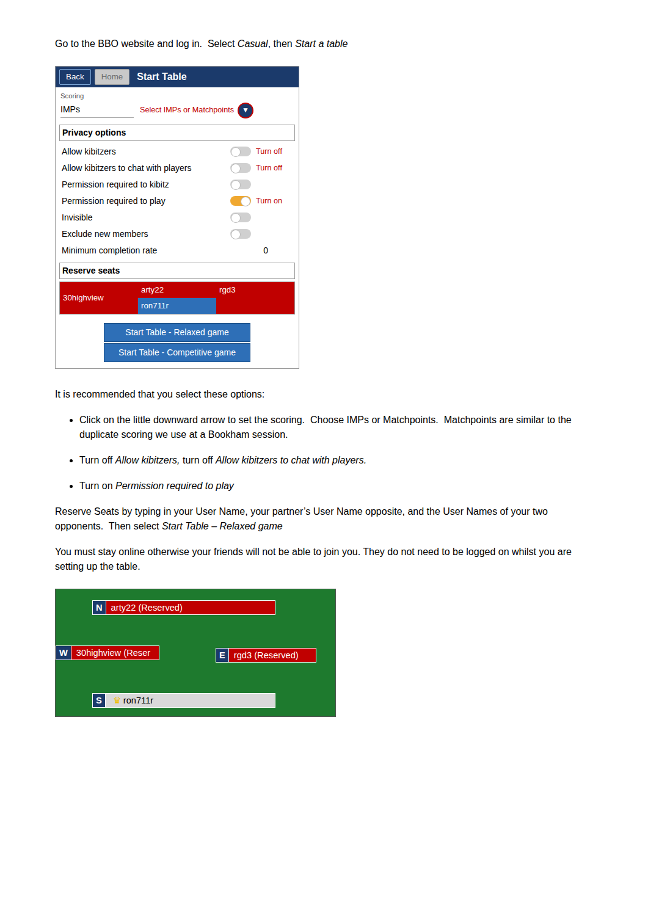Go to the BBO website and log in. Select Casual, then Start a table
Back Home Start Table
Scoring
IMPs
Select IMPs or Matchpoints ▼
Privacy options
Allow kibitzers Turn off
Allow kibitzers to chat with players Turn off
Permission required to kibitz
Permission required to play Turn on
Invisible
Exclude new members
Minimum completion rate 0
Reserve seats
arty22
30highview
rgd3
ron711r
Start Table - Relaxed game
Start Table - Competitive game
It is recommended that you select these options:
Click on the little downward arrow to set the scoring. Choose IMPs or Matchpoints. Matchpoints are similar to the duplicate scoring we use at a Bookham session.
Turn off Allow kibitzers, turn off Allow kibitzers to chat with players.
Turn on Permission required to play
Reserve Seats by typing in your User Name, your partner’s User Name opposite, and the User Names of your two opponents. Then select Start Table – Relaxed game
You must stay online otherwise your friends will not be able to join you. They do not need to be logged on whilst you are setting up the table.
N arty22 (Reserved)
W 30highview (Reser
E rgd3 (Reserved)
S ♛ron711r